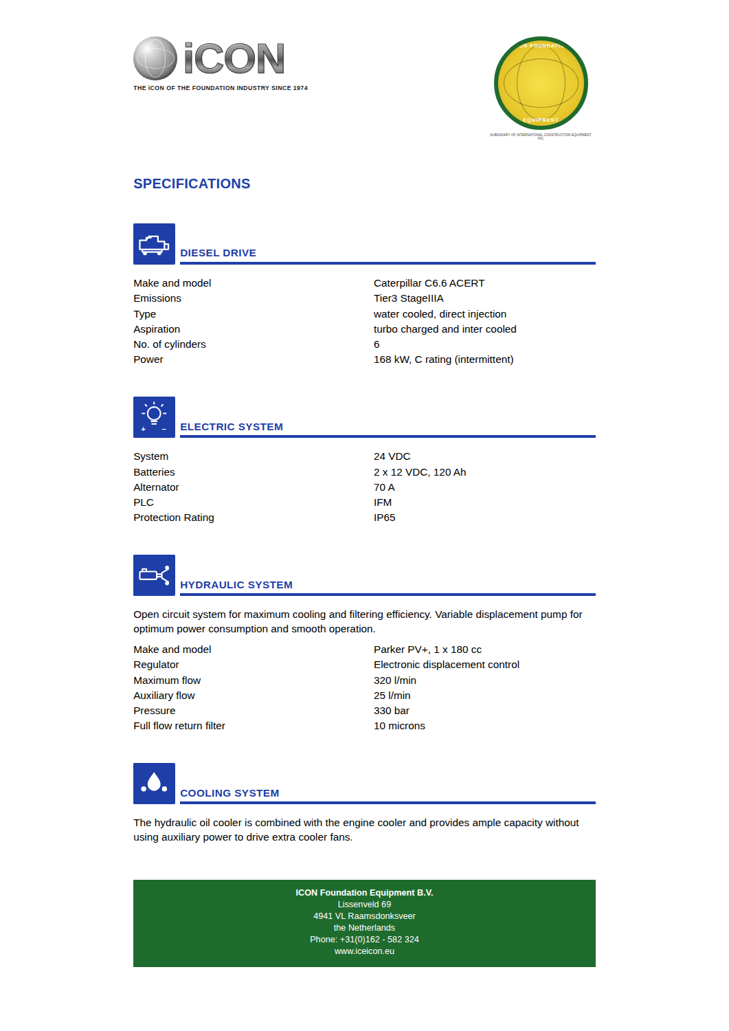iCON
THE iCON OF THE FOUNDATION INDUSTRY SINCE 1974
ICON FOUNDATION
EQUIPMENT
SUBSIDIARY OF INTERNATIONAL CONSTRUCTION EQUIPMENT, INC.
SPECIFICATIONS
DIESEL DRIVE
| Make and model | Caterpillar C6.6 ACERT |
| Emissions | Tier3 StageIIIA |
| Type | water cooled, direct injection |
| Aspiration | turbo charged and inter cooled |
| No. of cylinders | 6 |
| Power | 168 kW, C rating (intermittent) |
+ –
ELECTRIC SYSTEM
| System | 24 VDC |
| Batteries | 2 x 12 VDC, 120 Ah |
| Alternator | 70 A |
| PLC | IFM |
| Protection Rating | IP65 |
HYDRAULIC SYSTEM
Open circuit system for maximum cooling and filtering efficiency. Variable displacement pump for optimum power consumption and smooth operation.
| Make and model | Parker PV+, 1 x 180 cc |
| Regulator | Electronic displacement control |
| Maximum flow | 320 l/min |
| Auxiliary flow | 25 l/min |
| Pressure | 330 bar |
| Full flow return filter | 10 microns |
COOLING SYSTEM
The hydraulic oil cooler is combined with the engine cooler and provides ample capacity without using auxiliary power to drive extra cooler fans.
ICON Foundation Equipment B.V.
Lissenveld 69
4941 VL Raamsdonksveer
the Netherlands
Phone: +31(0)162 - 582 324
www.iceicon.eu